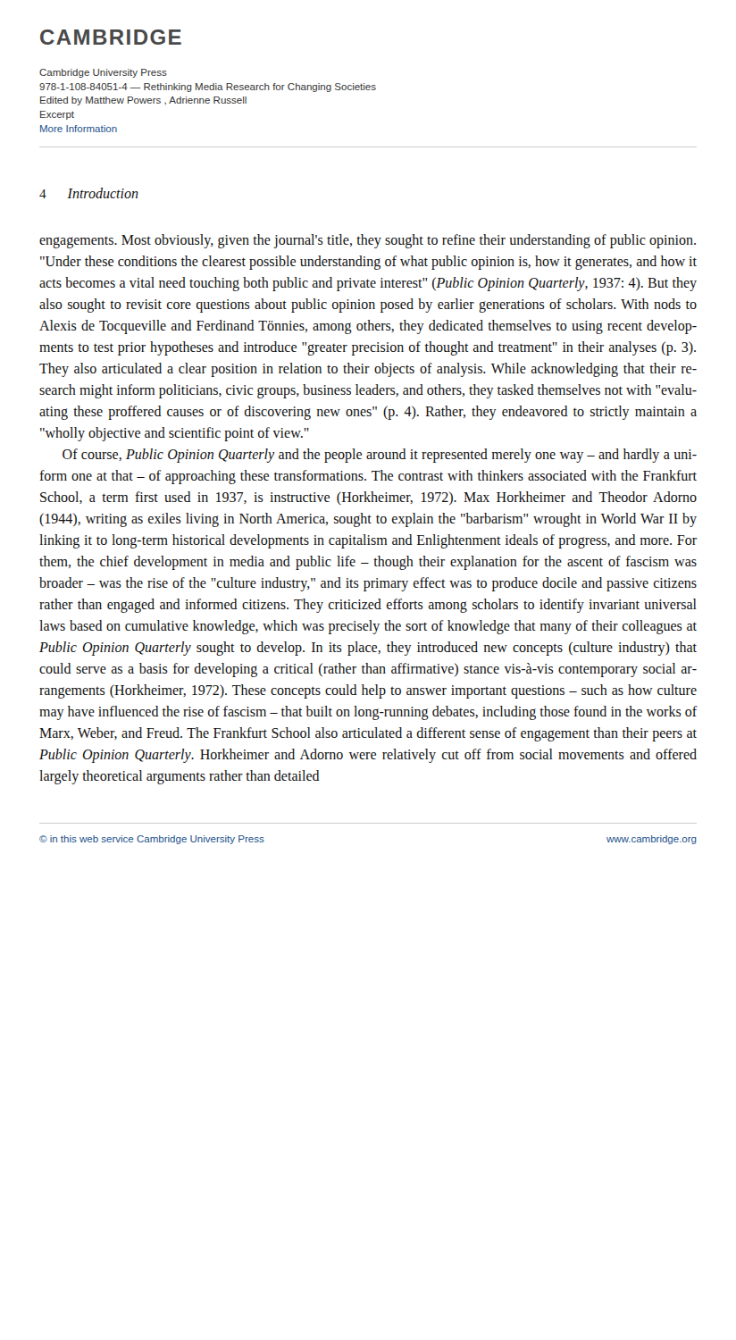CAMBRIDGE
Cambridge University Press
978-1-108-84051-4 — Rethinking Media Research for Changing Societies
Edited by Matthew Powers , Adrienne Russell
Excerpt
More Information
4 Introduction
engagements. Most obviously, given the journal's title, they sought to refine their understanding of public opinion. "Under these conditions the clearest possible understanding of what public opinion is, how it generates, and how it acts becomes a vital need touching both public and private interest" (Public Opinion Quarterly, 1937: 4). But they also sought to revisit core questions about public opinion posed by earlier generations of scholars. With nods to Alexis de Tocqueville and Ferdinand Tönnies, among others, they dedicated themselves to using recent developments to test prior hypotheses and introduce "greater precision of thought and treatment" in their analyses (p. 3). They also articulated a clear position in relation to their objects of analysis. While acknowledging that their research might inform politicians, civic groups, business leaders, and others, they tasked themselves not with "evaluating these proffered causes or of discovering new ones" (p. 4). Rather, they endeavored to strictly maintain a "wholly objective and scientific point of view."
Of course, Public Opinion Quarterly and the people around it represented merely one way – and hardly a uniform one at that – of approaching these transformations. The contrast with thinkers associated with the Frankfurt School, a term first used in 1937, is instructive (Horkheimer, 1972). Max Horkheimer and Theodor Adorno (1944), writing as exiles living in North America, sought to explain the "barbarism" wrought in World War II by linking it to long-term historical developments in capitalism and Enlightenment ideals of progress, and more. For them, the chief development in media and public life – though their explanation for the ascent of fascism was broader – was the rise of the "culture industry," and its primary effect was to produce docile and passive citizens rather than engaged and informed citizens. They criticized efforts among scholars to identify invariant universal laws based on cumulative knowledge, which was precisely the sort of knowledge that many of their colleagues at Public Opinion Quarterly sought to develop. In its place, they introduced new concepts (culture industry) that could serve as a basis for developing a critical (rather than affirmative) stance vis-à-vis contemporary social arrangements (Horkheimer, 1972). These concepts could help to answer important questions – such as how culture may have influenced the rise of fascism – that built on long-running debates, including those found in the works of Marx, Weber, and Freud. The Frankfurt School also articulated a different sense of engagement than their peers at Public Opinion Quarterly. Horkheimer and Adorno were relatively cut off from social movements and offered largely theoretical arguments rather than detailed
© in this web service Cambridge University Press www.cambridge.org